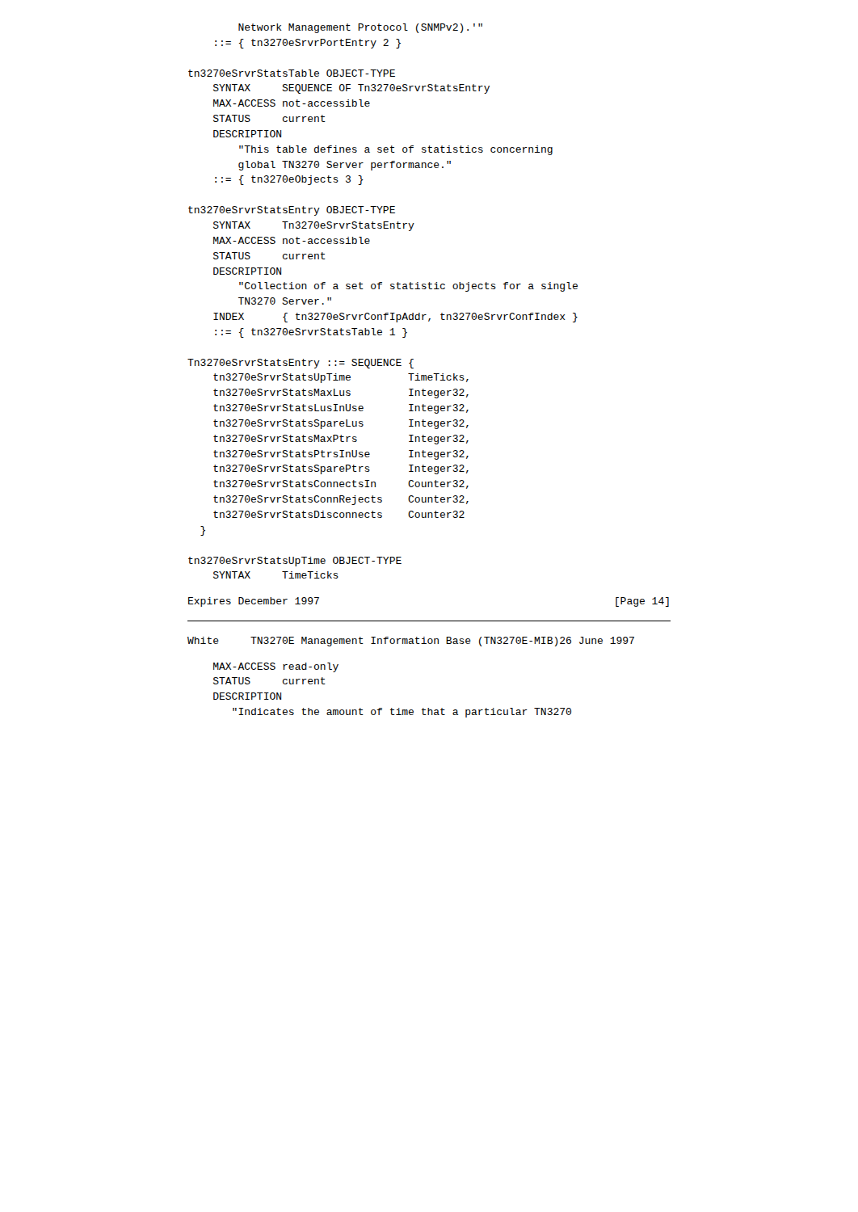Network Management Protocol (SNMPv2).'"
    ::= { tn3270eSrvrPortEntry 2 }

tn3270eSrvrStatsTable OBJECT-TYPE
    SYNTAX     SEQUENCE OF Tn3270eSrvrStatsEntry
    MAX-ACCESS not-accessible
    STATUS     current
    DESCRIPTION
        "This table defines a set of statistics concerning
        global TN3270 Server performance."
    ::= { tn3270eObjects 3 }

tn3270eSrvrStatsEntry OBJECT-TYPE
    SYNTAX     Tn3270eSrvrStatsEntry
    MAX-ACCESS not-accessible
    STATUS     current
    DESCRIPTION
        "Collection of a set of statistic objects for a single
        TN3270 Server."
    INDEX      { tn3270eSrvrConfIpAddr, tn3270eSrvrConfIndex }
    ::= { tn3270eSrvrStatsTable 1 }

Tn3270eSrvrStatsEntry ::= SEQUENCE {
    tn3270eSrvrStatsUpTime         TimeTicks,
    tn3270eSrvrStatsMaxLus         Integer32,
    tn3270eSrvrStatsLusInUse       Integer32,
    tn3270eSrvrStatsSpareLus       Integer32,
    tn3270eSrvrStatsMaxPtrs        Integer32,
    tn3270eSrvrStatsPtrsInUse      Integer32,
    tn3270eSrvrStatsSparePtrs      Integer32,
    tn3270eSrvrStatsConnectsIn     Counter32,
    tn3270eSrvrStatsConnRejects    Counter32,
    tn3270eSrvrStatsDisconnects    Counter32
  }

tn3270eSrvrStatsUpTime OBJECT-TYPE
    SYNTAX     TimeTicks
Expires December 1997[Page 14]
White TN3270E Management Information Base (TN3270E-MIB)26 June 1997
    MAX-ACCESS read-only
    STATUS     current
    DESCRIPTION
       "Indicates the amount of time that a particular TN3270